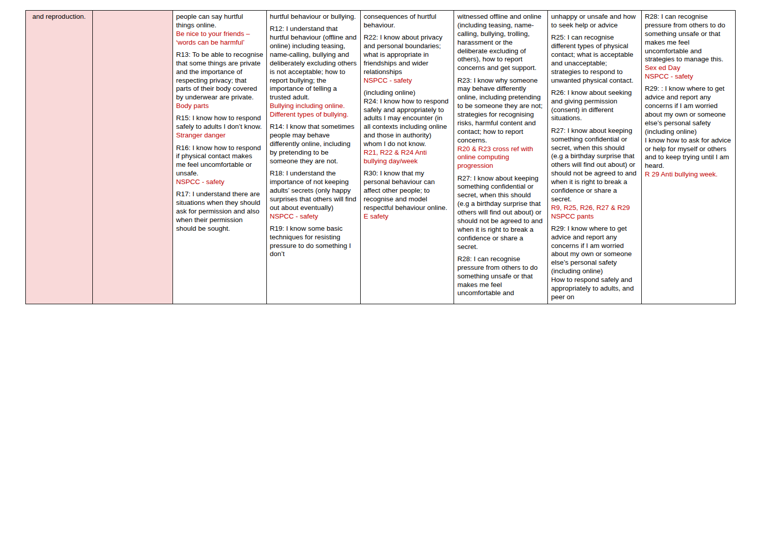| and reproduction. | | people can say hurtful things online. Be nice to your friends – ‘words can be harmful’ R13: To be able to recognise that some things are private and the importance of respecting privacy; that parts of their body covered by underwear are private. Body parts R15: I know how to respond safely to adults I don’t know. Stranger danger R16: I know how to respond if physical contact makes me feel uncomfortable or unsafe. NSPCC - safety R17: I understand there are situations when they should ask for permission and also when their permission should be sought. | hurtful behaviour or bullying. R12: I understand that hurtful behaviour (offline and online) including teasing, name-calling, bullying and deliberately excluding others is not acceptable; how to report bullying; the importance of telling a trusted adult. Bullying including online. Different types of bullying. R14: I know that sometimes people may behave differently online, including by pretending to be someone they are not. R18: I understand the importance of not keeping adults’ secrets (only happy surprises that others will find out about eventually) NSPCC - safety R19: I know some basic techniques for resisting pressure to do something I don’t | consequences of hurtful behaviour. R22: I know about privacy and personal boundaries; what is appropriate in friendships and wider relationships NSPCC - safety (including online) R24: I know how to respond safely and appropriately to adults I may encounter (in all contexts including online and those in authority) whom I do not know. R21, R22 & R24 Anti bullying day/week R30: I know that my personal behaviour can affect other people; to recognise and model respectful behaviour online. E safety | witnessed offline and online (including teasing, name-calling, bullying, trolling, harassment or the deliberate excluding of others), how to report concerns and get support. R23: I know why someone may behave differently online, including pretending to be someone they are not; strategies for recognising risks, harmful content and contact; how to report concerns. R20 & R23 cross ref with online computing progression R27: I know about keeping something confidential or secret, when this should (e.g a birthday surprise that others will find out about) or should not be agreed to and when it is right to break a confidence or share a secret. R28: I can recognise pressure from others to do something unsafe or that makes me feel uncomfortable and | unhappy or unsafe and how to seek help or advice R25: I can recognise different types of physical contact; what is acceptable and unacceptable; strategies to respond to unwanted physical contact. R26: I know about seeking and giving permission (consent) in different situations. R27: I know about keeping something confidential or secret, when this should (e.g a birthday surprise that others will find out about) or should not be agreed to and when it is right to break a confidence or share a secret. R9, R25, R26, R27 & R29 NSPCC pants R29: I know where to get advice and report any concerns if I am worried about my own or someone else’s personal safety (including online) How to respond safely and appropriately to adults, and peer on | R28: I can recognise pressure from others to do something unsafe or that makes me feel uncomfortable and strategies to manage this. Sex ed Day NSPCC - safety R29: : I know where to get advice and report any concerns if I am worried about my own or someone else’s personal safety (including online) I know how to ask for advice or help for myself or others and to keep trying until I am heard. R 29 Anti bullying week. |